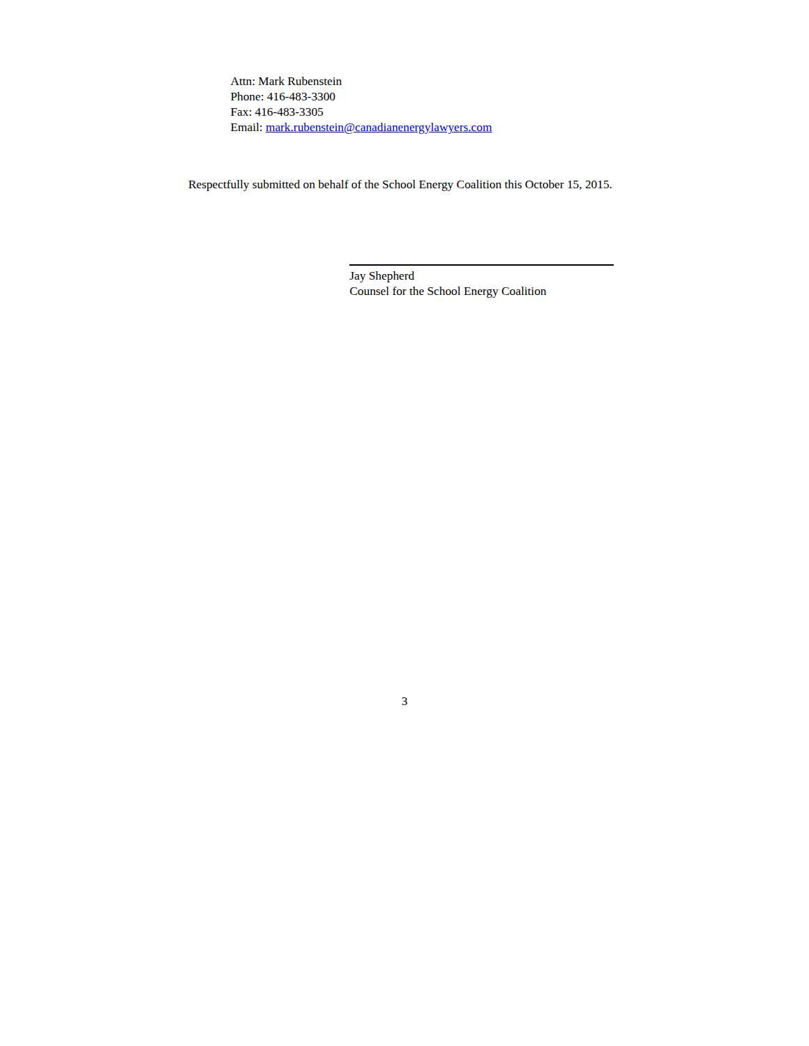Attn: Mark Rubenstein
Phone: 416-483-3300
Fax: 416-483-3305
Email: mark.rubenstein@canadianenergylawyers.com
Respectfully submitted on behalf of the School Energy Coalition this October 15, 2015.
Jay Shepherd
Counsel for the School Energy Coalition
3